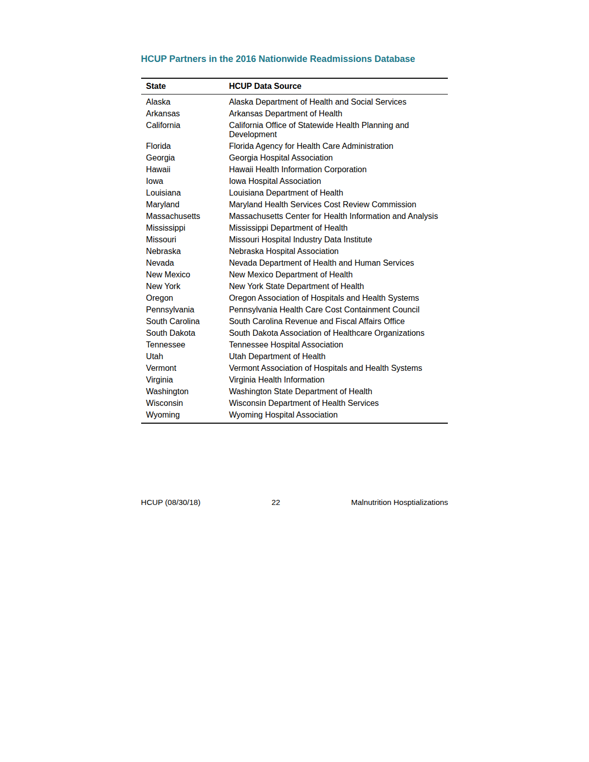HCUP Partners in the 2016 Nationwide Readmissions Database
| State | HCUP Data Source |
| --- | --- |
| Alaska | Alaska Department of Health and Social Services |
| Arkansas | Arkansas Department of Health |
| California | California Office of Statewide Health Planning and Development |
| Florida | Florida Agency for Health Care Administration |
| Georgia | Georgia Hospital Association |
| Hawaii | Hawaii Health Information Corporation |
| Iowa | Iowa Hospital Association |
| Louisiana | Louisiana Department of Health |
| Maryland | Maryland Health Services Cost Review Commission |
| Massachusetts | Massachusetts Center for Health Information and Analysis |
| Mississippi | Mississippi Department of Health |
| Missouri | Missouri Hospital Industry Data Institute |
| Nebraska | Nebraska Hospital Association |
| Nevada | Nevada Department of Health and Human Services |
| New Mexico | New Mexico Department of Health |
| New York | New York State Department of Health |
| Oregon | Oregon Association of Hospitals and Health Systems |
| Pennsylvania | Pennsylvania Health Care Cost Containment Council |
| South Carolina | South Carolina Revenue and Fiscal Affairs Office |
| South Dakota | South Dakota Association of Healthcare Organizations |
| Tennessee | Tennessee Hospital Association |
| Utah | Utah Department of Health |
| Vermont | Vermont Association of Hospitals and Health Systems |
| Virginia | Virginia Health Information |
| Washington | Washington State Department of Health |
| Wisconsin | Wisconsin Department of Health Services |
| Wyoming | Wyoming Hospital Association |
HCUP (08/30/18)
22
Malnutrition Hosptializations